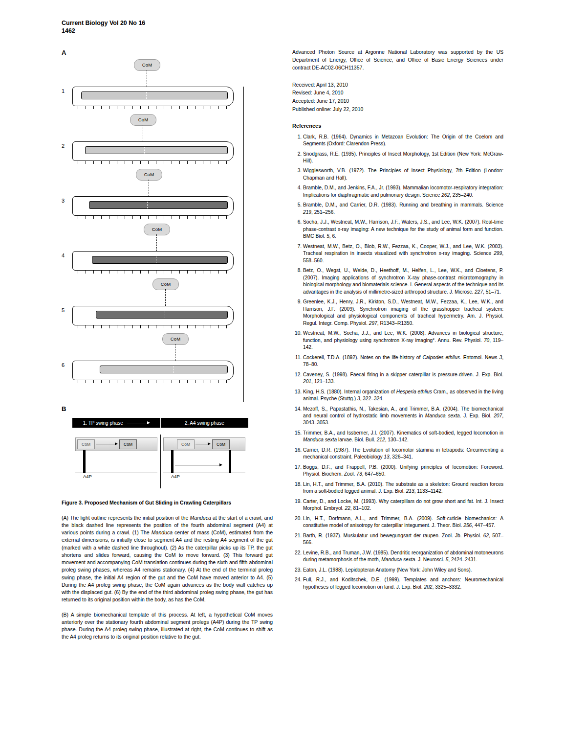Current Biology Vol 20 No 16
1462
A
1
CoM
2
CoM
3
CoM
4
CoM
5
CoM
6
CoM
B
1. TP swing phase
2. A4 swing phase
CoM
CoM
A4P
CoM
CoM
A4P
Figure 3. Proposed Mechanism of Gut Sliding in Crawling Caterpillars
(A) The light outline represents the initial position of the Manduca at the start of a crawl, and the black dashed line represents the position of the fourth abdominal segment (A4) at various points during a crawl. (1) The Manduca center of mass (CoM), estimated from the external dimensions, is initially close to segment A4 and the resting A4 segment of the gut (marked with a white dashed line throughout). (2) As the caterpillar picks up its TP, the gut shortens and slides forward, causing the CoM to move forward. (3) This forward gut movement and accompanying CoM translation continues during the sixth and fifth abdominal proleg swing phases, whereas A4 remains stationary. (4) At the end of the terminal proleg swing phase, the initial A4 region of the gut and the CoM have moved anterior to A4. (5) During the A4 proleg swing phase, the CoM again advances as the body wall catches up with the displaced gut. (6) By the end of the third abdominal proleg swing phase, the gut has returned to its original position within the body, as has the CoM.
(B) A simple biomechanical template of this process. At left, a hypothetical CoM moves anteriorly over the stationary fourth abdominal segment prolegs (A4P) during the TP swing phase. During the A4 proleg swing phase, illustrated at right, the CoM continues to shift as the A4 proleg returns to its original position relative to the gut.
Advanced Photon Source at Argonne National Laboratory was supported by the US Department of Energy, Office of Science, and Office of Basic Energy Sciences under contract DE-AC02-06CH11357.
Received: April 13, 2010
Revised: June 4, 2010
Accepted: June 17, 2010
Published online: July 22, 2010
References
Clark, R.B. (1964). Dynamics in Metazoan Evolution: The Origin of the Coelom and Segments (Oxford: Clarendon Press).
Snodgrass, R.E. (1935). Principles of Insect Morphology, 1st Edition (New York: McGraw-Hill).
Wigglesworth, V.B. (1972). The Principles of Insect Physiology, 7th Edition (London: Chapman and Hall).
Bramble, D.M., and Jenkins, F.A., Jr. (1993). Mammalian locomotor-respiratory integration: Implications for diaphragmatic and pulmonary design. Science 262, 235–240.
Bramble, D.M., and Carrier, D.R. (1983). Running and breathing in mammals. Science 219, 251–256.
Socha, J.J., Westneat, M.W., Harrison, J.F., Waters, J.S., and Lee, W.K. (2007). Real-time phase-contrast x-ray imaging: A new technique for the study of animal form and function. BMC Biol. 5, 6.
Westneat, M.W., Betz, O., Blob, R.W., Fezzaa, K., Cooper, W.J., and Lee, W.K. (2003). Tracheal respiration in insects visualized with synchrotron x-ray imaging. Science 299, 558–560.
Betz, O., Wegst, U., Weide, D., Heethoff, M., Helfen, L., Lee, W.K., and Cloetens, P. (2007). Imaging applications of synchrotron X-ray phase-contrast microtomography in biological morphology and biomaterials science. I. General aspects of the technique and its advantages in the analysis of millimetre-sized arthropod structure. J. Microsc. 227, 51–71.
Greenlee, K.J., Henry, J.R., Kirkton, S.D., Westneat, M.W., Fezzaa, K., Lee, W.K., and Harrison, J.F. (2009). Synchrotron imaging of the grasshopper tracheal system: Morphological and physiological components of tracheal hypermetry. Am. J. Physiol. Regul. Integr. Comp. Physiol. 297, R1343–R1350.
Westneat, M.W., Socha, J.J., and Lee, W.K. (2008). Advances in biological structure, function, and physiology using synchrotron X-ray imaging*. Annu. Rev. Physiol. 70, 119–142.
Cockerell, T.D.A. (1892). Notes on the life-history of Calpodes ethlius. Entomol. News 3, 78–80.
Caveney, S. (1998). Faecal firing in a skipper caterpillar is pressure-driven. J. Exp. Biol. 201, 121–133.
King, H.S. (1880). Internal organization of Hesperia ethlius Cram., as observed in the living animal. Psyche (Stuttg.) 3, 322–324.
Mezoff, S., Papastathis, N., Takesian, A., and Trimmer, B.A. (2004). The biomechanical and neural control of hydrostatic limb movements in Manduca sexta. J. Exp. Biol. 207, 3043–3053.
Trimmer, B.A., and Issberner, J.I. (2007). Kinematics of soft-bodied, legged locomotion in Manduca sexta larvae. Biol. Bull. 212, 130–142.
Carrier, D.R. (1987). The Evolution of locomotor stamina in tetrapods: Circumventing a mechanical constraint. Paleobiology 13, 326–341.
Boggs, D.F., and Frappell, P.B. (2000). Unifying principles of locomotion: Foreword. Physiol. Biochem. Zool. 73, 647–650.
Lin, H.T., and Trimmer, B.A. (2010). The substrate as a skeleton: Ground reaction forces from a soft-bodied legged animal. J. Exp. Biol. 213, 1133–1142.
Carter, D., and Locke, M. (1993). Why caterpillars do not grow short and fat. Int. J. Insect Morphol. Embryol. 22, 81–102.
Lin, H.T., Dorfmann, A.L., and Trimmer, B.A. (2009). Soft-cuticle biomechanics: A constitutive model of anisotropy for caterpillar integument. J. Theor. Biol. 256, 447–457.
Barth, R. (1937). Muskulatur und bewegungsart der raupen. Zool. Jb. Physiol. 62, 507–566.
Levine, R.B., and Truman, J.W. (1985). Dendritic reorganization of abdominal motoneurons during metamorphosis of the moth, Manduca sexta. J. Neurosci. 5, 2424–2431.
Eaton, J.L. (1988). Lepidopteran Anatomy (New York: John Wiley and Sons).
Full, R.J., and Koditschek, D.E. (1999). Templates and anchors: Neuromechanical hypotheses of legged locomotion on land. J. Exp. Biol. 202, 3325–3332.